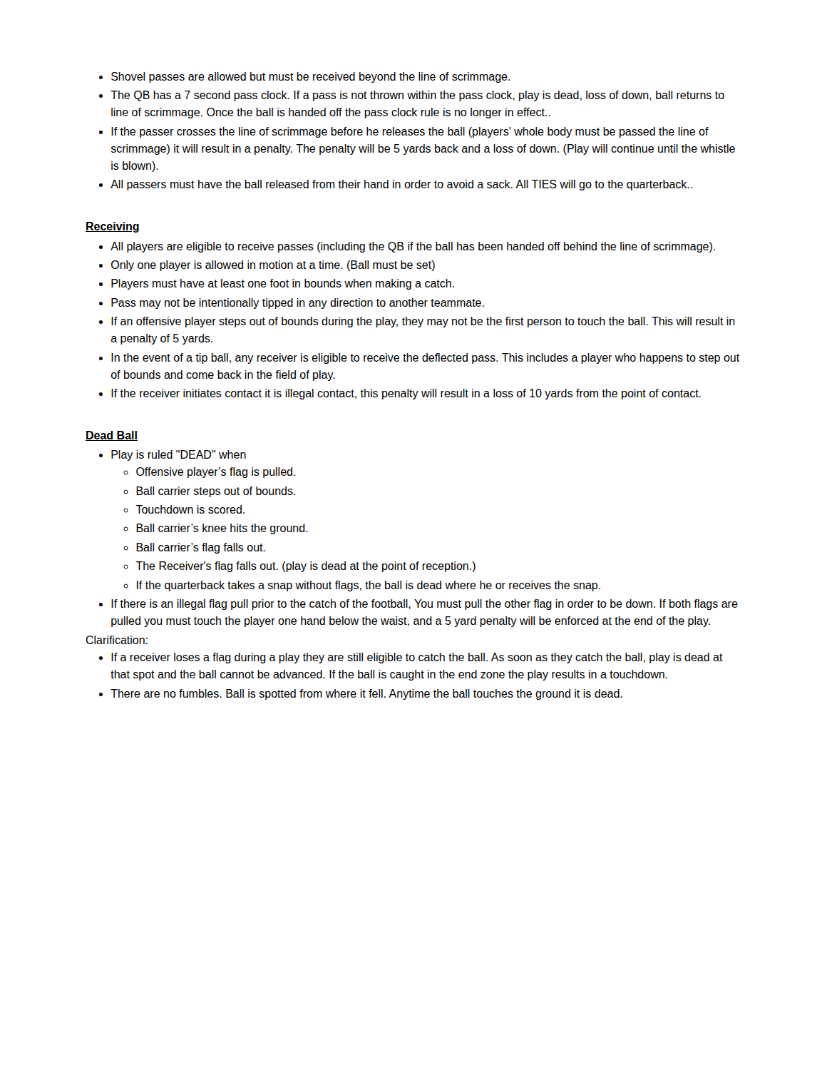Shovel passes are allowed but must be received beyond the line of scrimmage.
The QB has a 7 second pass clock. If a pass is not thrown within the pass clock, play is dead, loss of down, ball returns to line of scrimmage. Once the ball is handed off the pass clock rule is no longer in effect..
If the passer crosses the line of scrimmage before he releases the ball (players' whole body must be passed the line of scrimmage) it will result in a penalty. The penalty will be 5 yards back and a loss of down. (Play will continue until the whistle is blown).
All passers must have the ball released from their hand in order to avoid a sack. All TIES will go to the quarterback..
Receiving
All players are eligible to receive passes (including the QB if the ball has been handed off behind the line of scrimmage).
Only one player is allowed in motion at a time. (Ball must be set)
Players must have at least one foot in bounds when making a catch.
Pass may not be intentionally tipped in any direction to another teammate.
If an offensive player steps out of bounds during the play, they may not be the first person to touch the ball. This will result in a penalty of 5 yards.
In the event of a tip ball, any receiver is eligible to receive the deflected pass. This includes a player who happens to step out of bounds and come back in the field of play.
If the receiver initiates contact it is illegal contact, this penalty will result in a loss of 10 yards from the point of contact.
Dead Ball
Play is ruled "DEAD" when
Offensive player’s flag is pulled.
Ball carrier steps out of bounds.
Touchdown is scored.
Ball carrier’s knee hits the ground.
Ball carrier’s flag falls out.
The Receiver's flag falls out. (play is dead at the point of reception.)
If the quarterback takes a snap without flags, the ball is dead where he or receives the snap.
If there is an illegal flag pull prior to the catch of the football, You must pull the other flag in order to be down. If both flags are pulled you must touch the player one hand below the waist, and a 5 yard penalty will be enforced at the end of the play.
Clarification:
If a receiver loses a flag during a play they are still eligible to catch the ball. As soon as they catch the ball, play is dead at that spot and the ball cannot be advanced. If the ball is caught in the end zone the play results in a touchdown.
There are no fumbles. Ball is spotted from where it fell. Anytime the ball touches the ground it is dead.